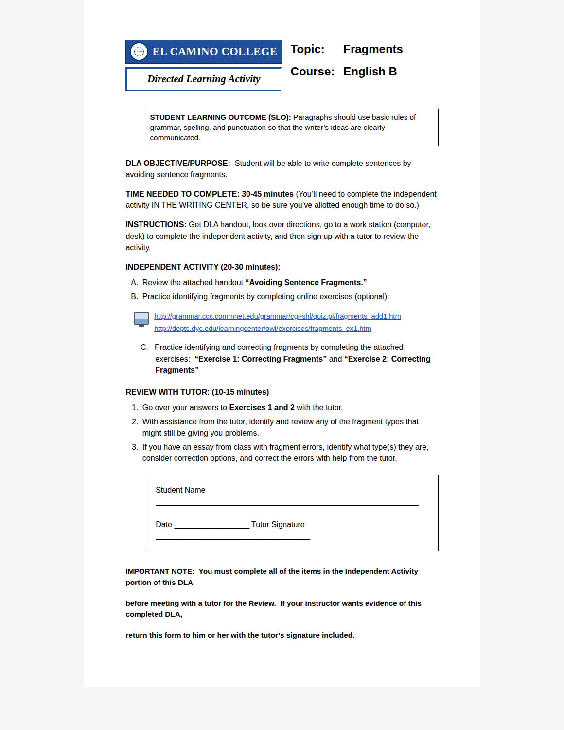EL CAMINO COLLEGE
Directed Learning Activity
| Topic: | Fragments |
| Course: | English B |
STUDENT LEARNING OUTCOME (SLO): Paragraphs should use basic rules of grammar, spelling, and punctuation so that the writer’s ideas are clearly communicated.
DLA OBJECTIVE/PURPOSE: Student will be able to write complete sentences by avoiding sentence fragments.
TIME NEEDED TO COMPLETE: 30-45 minutes (You’ll need to complete the independent activity IN THE WRITING CENTER, so be sure you’ve allotted enough time to do so.)
INSTRUCTIONS: Get DLA handout, look over directions, go to a work station (computer, desk) to complete the independent activity, and then sign up with a tutor to review the activity.
INDEPENDENT ACTIVITY (20-30 minutes):
Review the attached handout “Avoiding Sentence Fragments.”
Practice identifying fragments by completing online exercises (optional):
http://grammar.ccc.commnet.edu/grammar/cgi-shl/quiz.pl/fragments_add1.htm
http://depts.dyc.edu/learningcenter/owl/exercises/fragments_ex1.htm
C. Practice identifying and correcting fragments by completing the attached exercises: “Exercise 1: Correcting Fragments” and “Exercise 2: Correcting Fragments”
REVIEW WITH TUTOR: (10-15 minutes)
Go over your answers to Exercises 1 and 2 with the tutor.
With assistance from the tutor, identify and review any of the fragment types that might still be giving you problems.
If you have an essay from class with fragment errors, identify what type(s) they are, consider correction options, and correct the errors with help from the tutor.
Student Name _______________________________________________________________
Date __________________ Tutor Signature _____________________________________
IMPORTANT NOTE: You must complete all of the items in the Independent Activity portion of this DLA
before meeting with a tutor for the Review. If your instructor wants evidence of this completed DLA,
return this form to him or her with the tutor’s signature included.